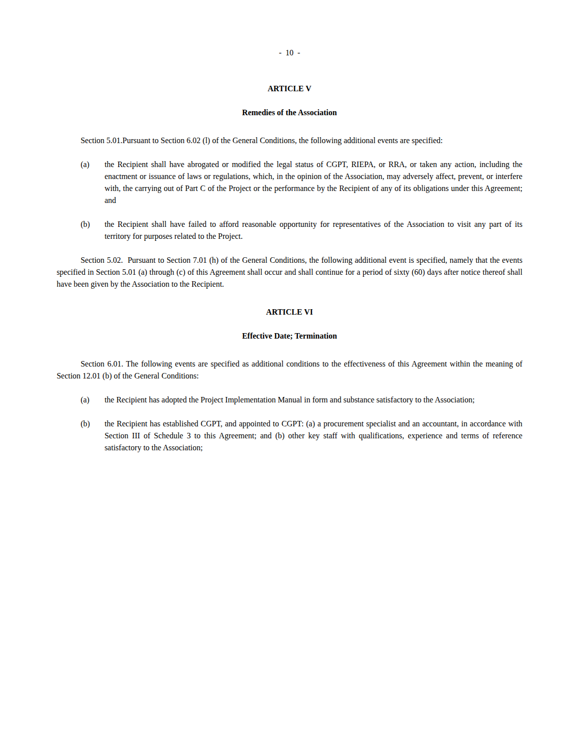- 10 -
ARTICLE V
Remedies of the Association
Section 5.01.Pursuant to Section 6.02 (l) of the General Conditions, the following additional events are specified:
(a) the Recipient shall have abrogated or modified the legal status of CGPT, RIEPA, or RRA, or taken any action, including the enactment or issuance of laws or regulations, which, in the opinion of the Association, may adversely affect, prevent, or interfere with, the carrying out of Part C of the Project or the performance by the Recipient of any of its obligations under this Agreement; and
(b) the Recipient shall have failed to afford reasonable opportunity for representatives of the Association to visit any part of its territory for purposes related to the Project.
Section 5.02. Pursuant to Section 7.01 (h) of the General Conditions, the following additional event is specified, namely that the events specified in Section 5.01 (a) through (c) of this Agreement shall occur and shall continue for a period of sixty (60) days after notice thereof shall have been given by the Association to the Recipient.
ARTICLE VI
Effective Date; Termination
Section 6.01. The following events are specified as additional conditions to the effectiveness of this Agreement within the meaning of Section 12.01 (b) of the General Conditions:
(a) the Recipient has adopted the Project Implementation Manual in form and substance satisfactory to the Association;
(b) the Recipient has established CGPT, and appointed to CGPT: (a) a procurement specialist and an accountant, in accordance with Section III of Schedule 3 to this Agreement; and (b) other key staff with qualifications, experience and terms of reference satisfactory to the Association;